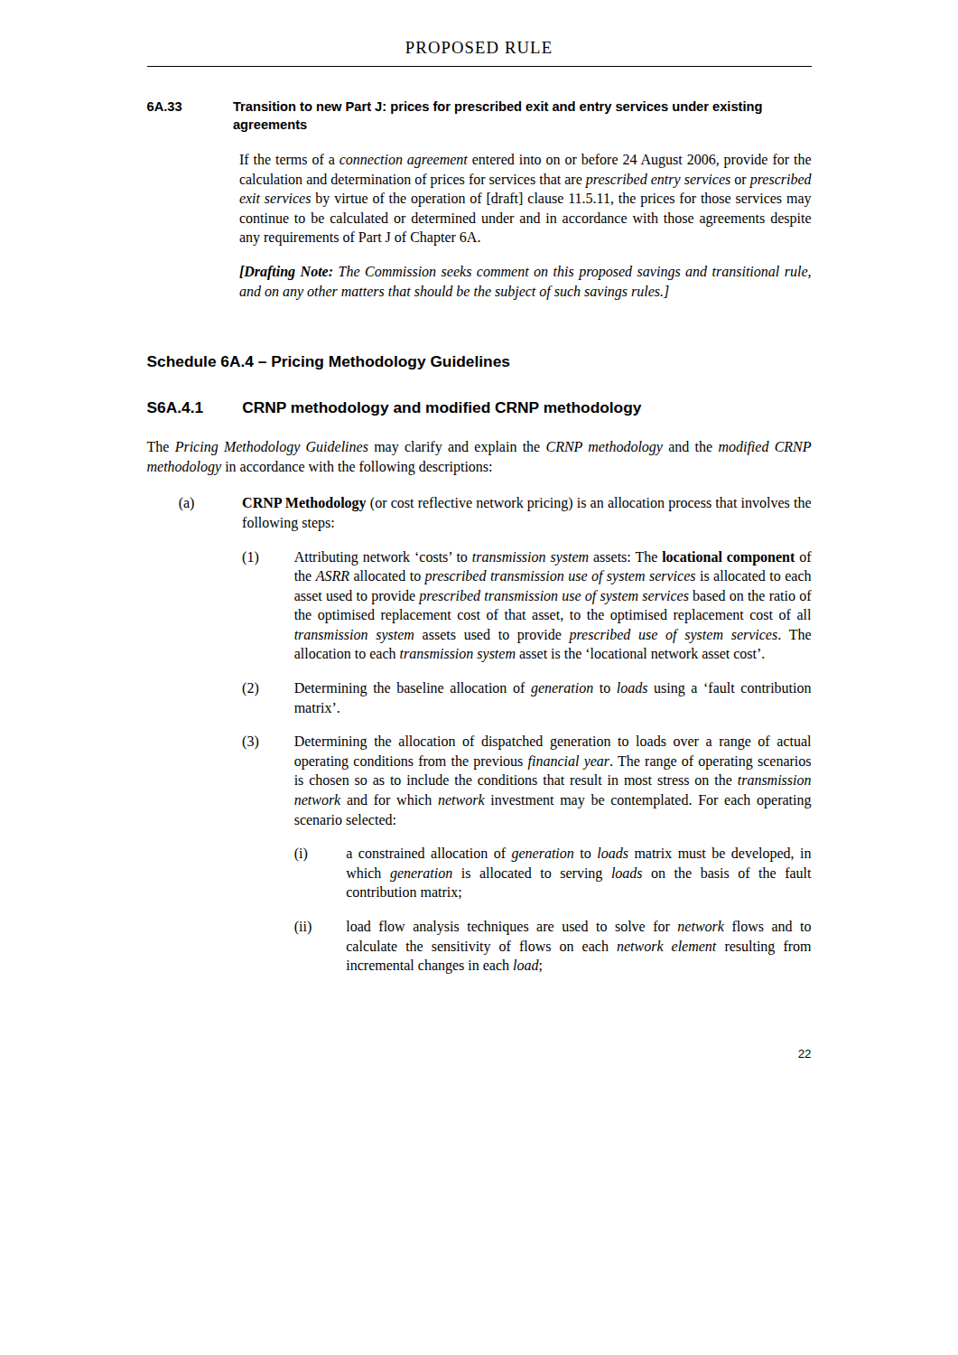PROPOSED RULE
6A.33
Transition to new Part J: prices for prescribed exit and entry services under existing agreements
If the terms of a connection agreement entered into on or before 24 August 2006, provide for the calculation and determination of prices for services that are prescribed entry services or prescribed exit services by virtue of the operation of [draft] clause 11.5.11, the prices for those services may continue to be calculated or determined under and in accordance with those agreements despite any requirements of Part J of Chapter 6A.
[Drafting Note: The Commission seeks comment on this proposed savings and transitional rule, and on any other matters that should be the subject of such savings rules.]
Schedule 6A.4 – Pricing Methodology Guidelines
S6A.4.1 CRNP methodology and modified CRNP methodology
The Pricing Methodology Guidelines may clarify and explain the CRNP methodology and the modified CRNP methodology in accordance with the following descriptions:
(a)
CRNP Methodology (or cost reflective network pricing) is an allocation process that involves the following steps:
(1)
Attributing network ‘costs’ to transmission system assets: The locational component of the ASRR allocated to prescribed transmission use of system services is allocated to each asset used to provide prescribed transmission use of system services based on the ratio of the optimised replacement cost of that asset, to the optimised replacement cost of all transmission system assets used to provide prescribed use of system services. The allocation to each transmission system asset is the ‘locational network asset cost’.
(2)
Determining the baseline allocation of generation to loads using a ‘fault contribution matrix’.
(3)
Determining the allocation of dispatched generation to loads over a range of actual operating conditions from the previous financial year. The range of operating scenarios is chosen so as to include the conditions that result in most stress on the transmission network and for which network investment may be contemplated. For each operating scenario selected:
(i)
a constrained allocation of generation to loads matrix must be developed, in which generation is allocated to serving loads on the basis of the fault contribution matrix;
(ii)
load flow analysis techniques are used to solve for network flows and to calculate the sensitivity of flows on each network element resulting from incremental changes in each load;
22